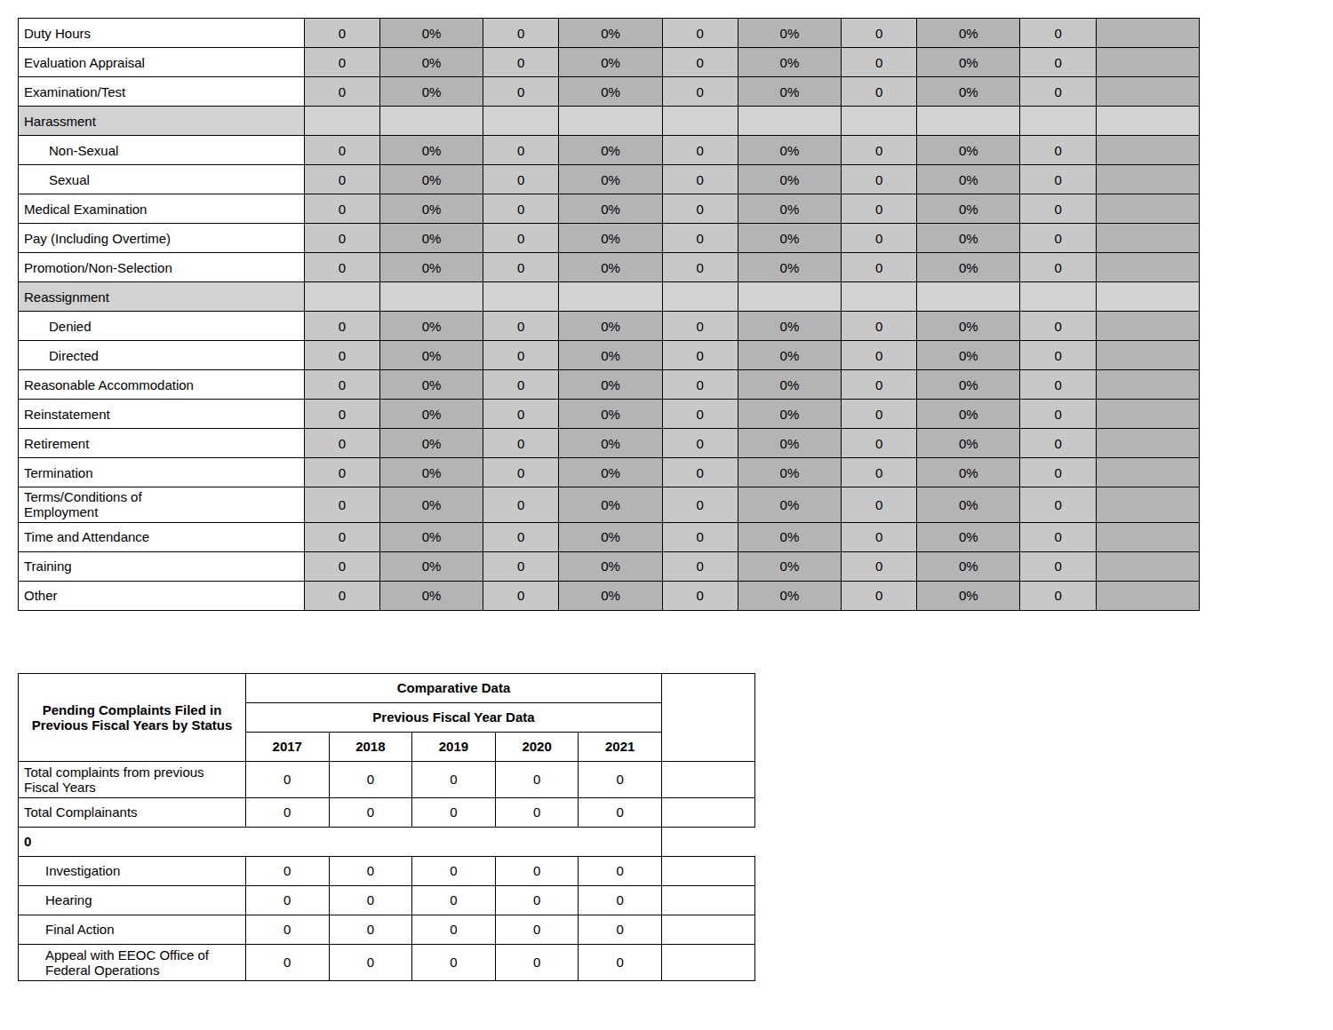| Duty Hours | 0 | 0% | 0 | 0% | 0 | 0% | 0 | 0% | 0 | |
| Evaluation Appraisal | 0 | 0% | 0 | 0% | 0 | 0% | 0 | 0% | 0 | |
| Examination/Test | 0 | 0% | 0 | 0% | 0 | 0% | 0 | 0% | 0 | |
| Harassment | | | | | | | | | | |
| Non-Sexual | 0 | 0% | 0 | 0% | 0 | 0% | 0 | 0% | 0 | |
| Sexual | 0 | 0% | 0 | 0% | 0 | 0% | 0 | 0% | 0 | |
| Medical Examination | 0 | 0% | 0 | 0% | 0 | 0% | 0 | 0% | 0 | |
| Pay (Including Overtime) | 0 | 0% | 0 | 0% | 0 | 0% | 0 | 0% | 0 | |
| Promotion/Non-Selection | 0 | 0% | 0 | 0% | 0 | 0% | 0 | 0% | 0 | |
| Reassignment | | | | | | | | | | |
| Denied | 0 | 0% | 0 | 0% | 0 | 0% | 0 | 0% | 0 | |
| Directed | 0 | 0% | 0 | 0% | 0 | 0% | 0 | 0% | 0 | |
| Reasonable Accommodation | 0 | 0% | 0 | 0% | 0 | 0% | 0 | 0% | 0 | |
| Reinstatement | 0 | 0% | 0 | 0% | 0 | 0% | 0 | 0% | 0 | |
| Retirement | 0 | 0% | 0 | 0% | 0 | 0% | 0 | 0% | 0 | |
| Termination | 0 | 0% | 0 | 0% | 0 | 0% | 0 | 0% | 0 | |
| Terms/Conditions of Employment | 0 | 0% | 0 | 0% | 0 | 0% | 0 | 0% | 0 | |
| Time and Attendance | 0 | 0% | 0 | 0% | 0 | 0% | 0 | 0% | 0 | |
| Training | 0 | 0% | 0 | 0% | 0 | 0% | 0 | 0% | 0 | |
| Other | 0 | 0% | 0 | 0% | 0 | 0% | 0 | 0% | 0 | |
| Pending Complaints Filed in Previous Fiscal Years by Status | Comparative Data | |
| Previous Fiscal Year Data |
| 2017 | 2018 | 2019 | 2020 | 2021 |
| Total complaints from previous Fiscal Years | 0 | 0 | 0 | 0 | 0 | |
| Total Complainants | 0 | 0 | 0 | 0 | 0 | |
| 0 | |
| Investigation | 0 | 0 | 0 | 0 | 0 | |
| Hearing | 0 | 0 | 0 | 0 | 0 | |
| Final Action | 0 | 0 | 0 | 0 | 0 | |
| Appeal with EEOC Office of Federal Operations | 0 | 0 | 0 | 0 | 0 | |